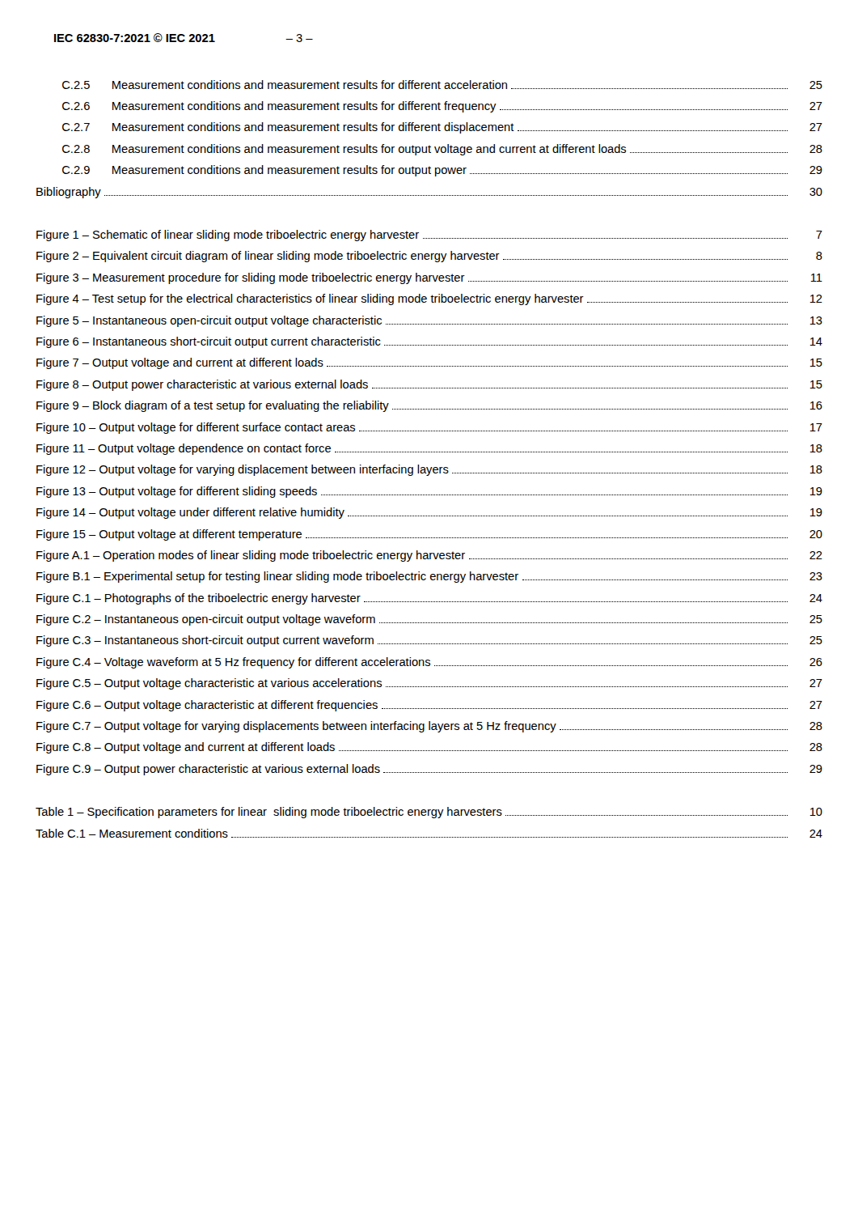IEC 62830-7:2021 © IEC 2021 – 3 –
C.2.5 Measurement conditions and measurement results for different acceleration 25
C.2.6 Measurement conditions and measurement results for different frequency 27
C.2.7 Measurement conditions and measurement results for different displacement 27
C.2.8 Measurement conditions and measurement results for output voltage and current at different loads 28
C.2.9 Measurement conditions and measurement results for output power 29
Bibliography 30
Figure 1 – Schematic of linear sliding mode triboelectric energy harvester 7
Figure 2 – Equivalent circuit diagram of linear sliding mode triboelectric energy harvester 8
Figure 3 – Measurement procedure for sliding mode triboelectric energy harvester 11
Figure 4 – Test setup for the electrical characteristics of linear sliding mode triboelectric energy harvester 12
Figure 5 – Instantaneous open-circuit output voltage characteristic 13
Figure 6 – Instantaneous short-circuit output current characteristic 14
Figure 7 – Output voltage and current at different loads 15
Figure 8 – Output power characteristic at various external loads 15
Figure 9 – Block diagram of a test setup for evaluating the reliability 16
Figure 10 – Output voltage for different surface contact areas 17
Figure 11 – Output voltage dependence on contact force 18
Figure 12 – Output voltage for varying displacement between interfacing layers 18
Figure 13 – Output voltage for different sliding speeds 19
Figure 14 – Output voltage under different relative humidity 19
Figure 15 – Output voltage at different temperature 20
Figure A.1 – Operation modes of linear sliding mode triboelectric energy harvester 22
Figure B.1 – Experimental setup for testing linear sliding mode triboelectric energy harvester 23
Figure C.1 – Photographs of the triboelectric energy harvester 24
Figure C.2 – Instantaneous open-circuit output voltage waveform 25
Figure C.3 – Instantaneous short-circuit output current waveform 25
Figure C.4 – Voltage waveform at 5 Hz frequency for different accelerations 26
Figure C.5 – Output voltage characteristic at various accelerations 27
Figure C.6 – Output voltage characteristic at different frequencies 27
Figure C.7 – Output voltage for varying displacements between interfacing layers at 5 Hz frequency 28
Figure C.8 – Output voltage and current at different loads 28
Figure C.9 – Output power characteristic at various external loads 29
Table 1 – Specification parameters for linear sliding mode triboelectric energy harvesters 10
Table C.1 – Measurement conditions 24